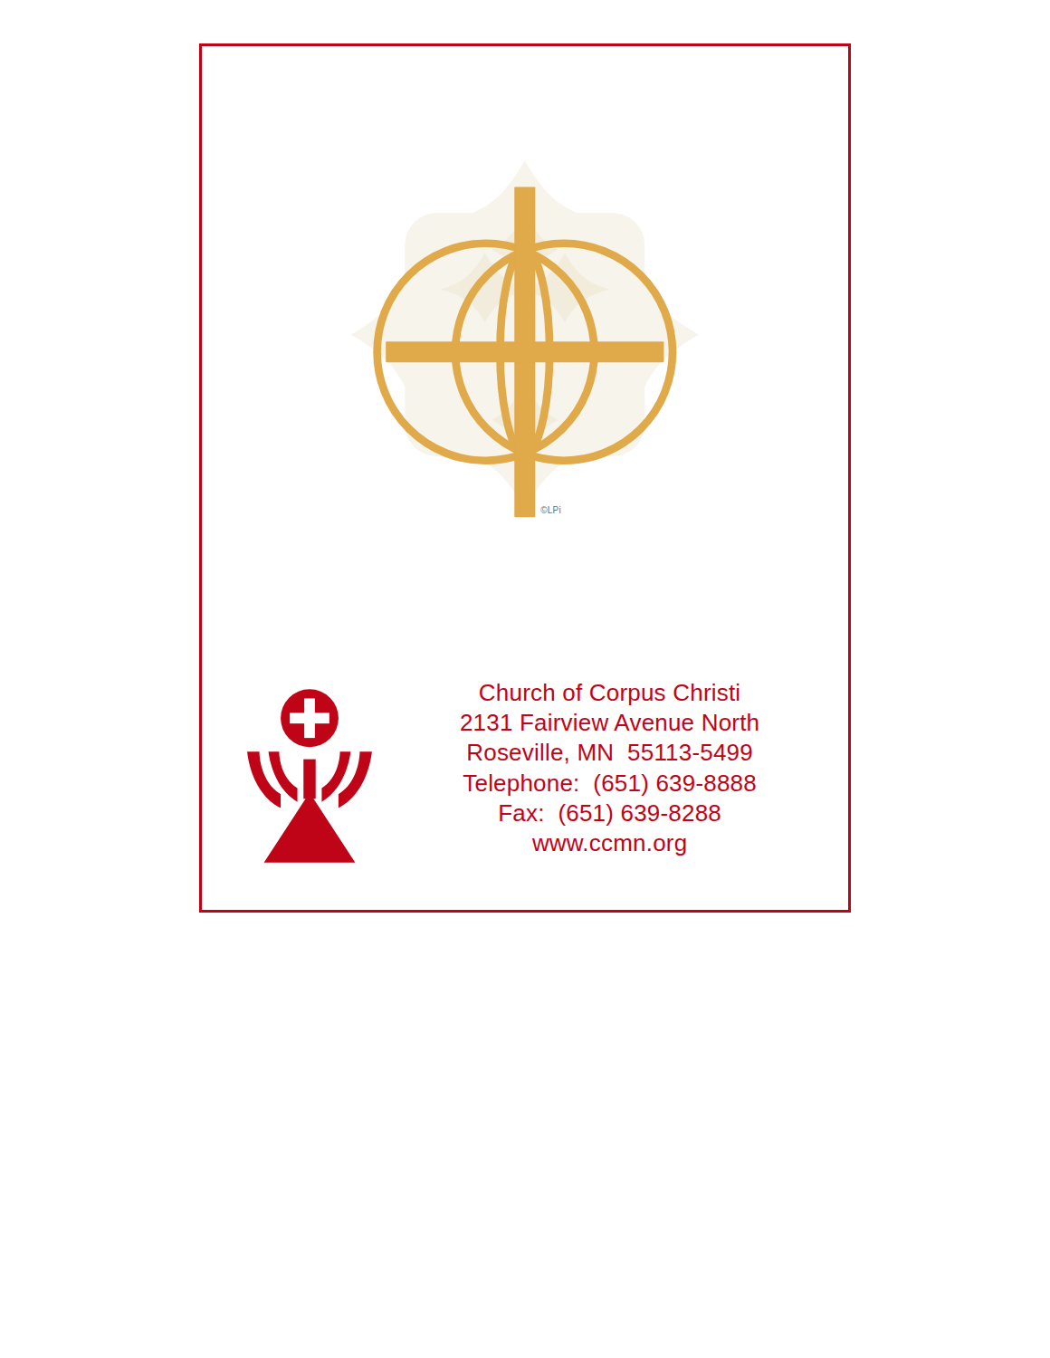©LPi
Church of Corpus Christi
2131 Fairview Avenue North
Roseville, MN 55113-5499
Telephone: (651) 639-8888
Fax: (651) 639-8288
www.ccmn.org